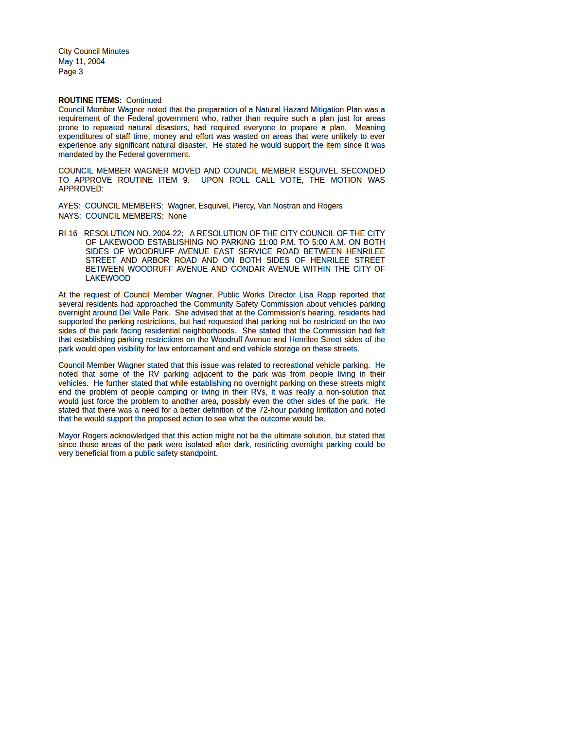City Council Minutes
May 11, 2004
Page 3
ROUTINE ITEMS: Continued
Council Member Wagner noted that the preparation of a Natural Hazard Mitigation Plan was a requirement of the Federal government who, rather than require such a plan just for areas prone to repeated natural disasters, had required everyone to prepare a plan. Meaning expenditures of staff time, money and effort was wasted on areas that were unlikely to ever experience any significant natural disaster. He stated he would support the item since it was mandated by the Federal government.
COUNCIL MEMBER WAGNER MOVED AND COUNCIL MEMBER ESQUIVEL SECONDED TO APPROVE ROUTINE ITEM 9. UPON ROLL CALL VOTE, THE MOTION WAS APPROVED:
AYES: COUNCIL MEMBERS: Wagner, Esquivel, Piercy, Van Nostran and Rogers
NAYS: COUNCIL MEMBERS: None
RI-16 RESOLUTION NO. 2004-22; A RESOLUTION OF THE CITY COUNCIL OF THE CITY OF LAKEWOOD ESTABLISHING NO PARKING 11:00 P.M. TO 5:00 A.M. ON BOTH SIDES OF WOODRUFF AVENUE EAST SERVICE ROAD BETWEEN HENRILEE STREET AND ARBOR ROAD AND ON BOTH SIDES OF HENRILEE STREET BETWEEN WOODRUFF AVENUE AND GONDAR AVENUE WITHIN THE CITY OF LAKEWOOD
At the request of Council Member Wagner, Public Works Director Lisa Rapp reported that several residents had approached the Community Safety Commission about vehicles parking overnight around Del Valle Park. She advised that at the Commission's hearing, residents had supported the parking restrictions, but had requested that parking not be restricted on the two sides of the park facing residential neighborhoods. She stated that the Commission had felt that establishing parking restrictions on the Woodruff Avenue and Henrilee Street sides of the park would open visibility for law enforcement and end vehicle storage on these streets.
Council Member Wagner stated that this issue was related to recreational vehicle parking. He noted that some of the RV parking adjacent to the park was from people living in their vehicles. He further stated that while establishing no overnight parking on these streets might end the problem of people camping or living in their RVs, it was really a non-solution that would just force the problem to another area, possibly even the other sides of the park. He stated that there was a need for a better definition of the 72-hour parking limitation and noted that he would support the proposed action to see what the outcome would be.
Mayor Rogers acknowledged that this action might not be the ultimate solution, but stated that since those areas of the park were isolated after dark, restricting overnight parking could be very beneficial from a public safety standpoint.